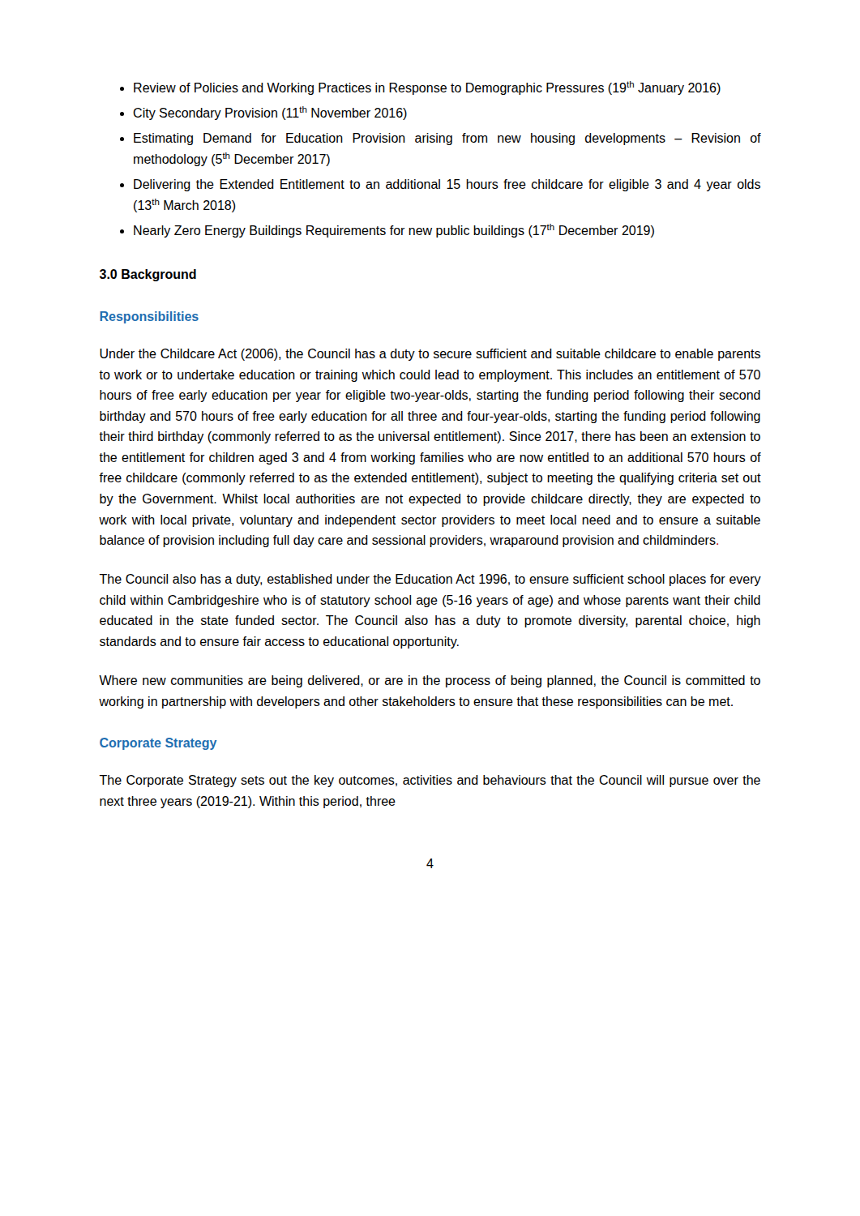Review of Policies and Working Practices in Response to Demographic Pressures (19th January 2016)
City Secondary Provision (11th November 2016)
Estimating Demand for Education Provision arising from new housing developments – Revision of methodology (5th December 2017)
Delivering the Extended Entitlement to an additional 15 hours free childcare for eligible 3 and 4 year olds (13th March 2018)
Nearly Zero Energy Buildings Requirements for new public buildings (17th December 2019)
3.0 Background
Responsibilities
Under the Childcare Act (2006), the Council has a duty to secure sufficient and suitable childcare to enable parents to work or to undertake education or training which could lead to employment. This includes an entitlement of 570 hours of free early education per year for eligible two-year-olds, starting the funding period following their second birthday and 570 hours of free early education for all three and four-year-olds, starting the funding period following their third birthday (commonly referred to as the universal entitlement). Since 2017, there has been an extension to the entitlement for children aged 3 and 4 from working families who are now entitled to an additional 570 hours of free childcare (commonly referred to as the extended entitlement), subject to meeting the qualifying criteria set out by the Government. Whilst local authorities are not expected to provide childcare directly, they are expected to work with local private, voluntary and independent sector providers to meet local need and to ensure a suitable balance of provision including full day care and sessional providers, wraparound provision and childminders.
The Council also has a duty, established under the Education Act 1996, to ensure sufficient school places for every child within Cambridgeshire who is of statutory school age (5-16 years of age) and whose parents want their child educated in the state funded sector. The Council also has a duty to promote diversity, parental choice, high standards and to ensure fair access to educational opportunity.
Where new communities are being delivered, or are in the process of being planned, the Council is committed to working in partnership with developers and other stakeholders to ensure that these responsibilities can be met.
Corporate Strategy
The Corporate Strategy sets out the key outcomes, activities and behaviours that the Council will pursue over the next three years (2019-21). Within this period, three
4